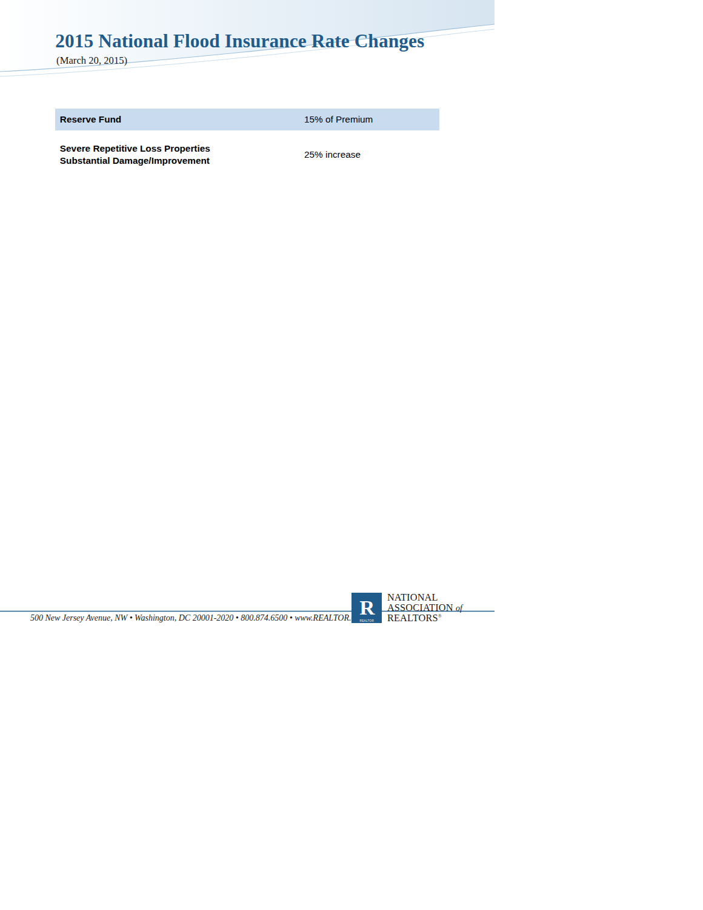2015 National Flood Insurance Rate Changes
(March 20, 2015)
| Reserve Fund | 15% of Premium |
| Severe Repetitive Loss Properties Substantial Damage/Improvement | 25% increase |
500 New Jersey Avenue, NW • Washington, DC 20001-2020 • 800.874.6500 • www.REALTOR.org
R REALTOR
NATIONAL ASSOCIATION of REALTORS®